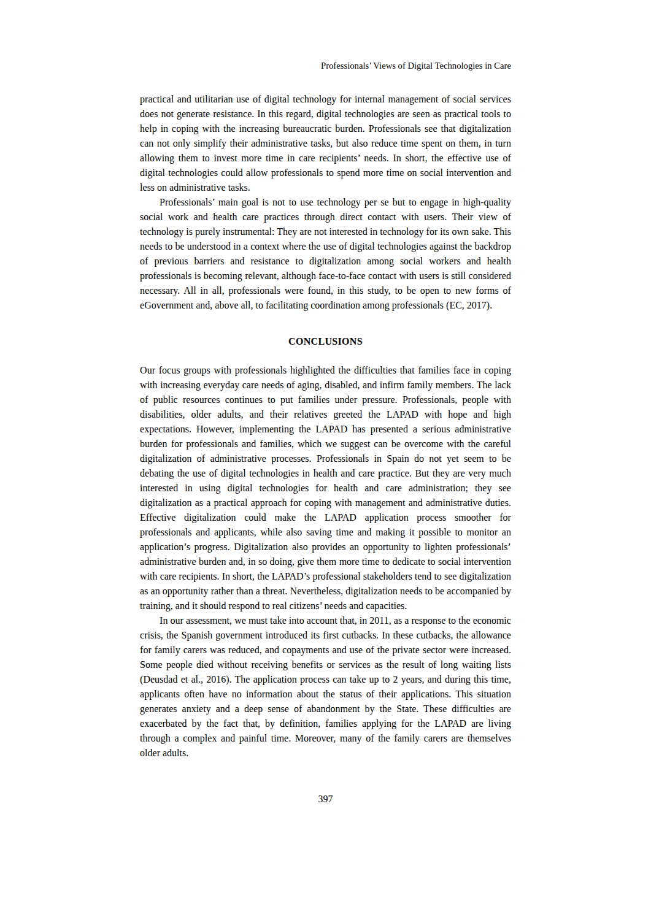Professionals’ Views of Digital Technologies in Care
practical and utilitarian use of digital technology for internal management of social services does not generate resistance. In this regard, digital technologies are seen as practical tools to help in coping with the increasing bureaucratic burden. Professionals see that digitalization can not only simplify their administrative tasks, but also reduce time spent on them, in turn allowing them to invest more time in care recipients’ needs. In short, the effective use of digital technologies could allow professionals to spend more time on social intervention and less on administrative tasks.
Professionals’ main goal is not to use technology per se but to engage in high-quality social work and health care practices through direct contact with users. Their view of technology is purely instrumental: They are not interested in technology for its own sake. This needs to be understood in a context where the use of digital technologies against the backdrop of previous barriers and resistance to digitalization among social workers and health professionals is becoming relevant, although face-to-face contact with users is still considered necessary. All in all, professionals were found, in this study, to be open to new forms of eGovernment and, above all, to facilitating coordination among professionals (EC, 2017).
CONCLUSIONS
Our focus groups with professionals highlighted the difficulties that families face in coping with increasing everyday care needs of aging, disabled, and infirm family members. The lack of public resources continues to put families under pressure. Professionals, people with disabilities, older adults, and their relatives greeted the LAPAD with hope and high expectations. However, implementing the LAPAD has presented a serious administrative burden for professionals and families, which we suggest can be overcome with the careful digitalization of administrative processes. Professionals in Spain do not yet seem to be debating the use of digital technologies in health and care practice. But they are very much interested in using digital technologies for health and care administration; they see digitalization as a practical approach for coping with management and administrative duties. Effective digitalization could make the LAPAD application process smoother for professionals and applicants, while also saving time and making it possible to monitor an application’s progress. Digitalization also provides an opportunity to lighten professionals’ administrative burden and, in so doing, give them more time to dedicate to social intervention with care recipients. In short, the LAPAD’s professional stakeholders tend to see digitalization as an opportunity rather than a threat. Nevertheless, digitalization needs to be accompanied by training, and it should respond to real citizens’ needs and capacities.
In our assessment, we must take into account that, in 2011, as a response to the economic crisis, the Spanish government introduced its first cutbacks. In these cutbacks, the allowance for family carers was reduced, and copayments and use of the private sector were increased. Some people died without receiving benefits or services as the result of long waiting lists (Deusdad et al., 2016). The application process can take up to 2 years, and during this time, applicants often have no information about the status of their applications. This situation generates anxiety and a deep sense of abandonment by the State. These difficulties are exacerbated by the fact that, by definition, families applying for the LAPAD are living through a complex and painful time. Moreover, many of the family carers are themselves older adults.
397